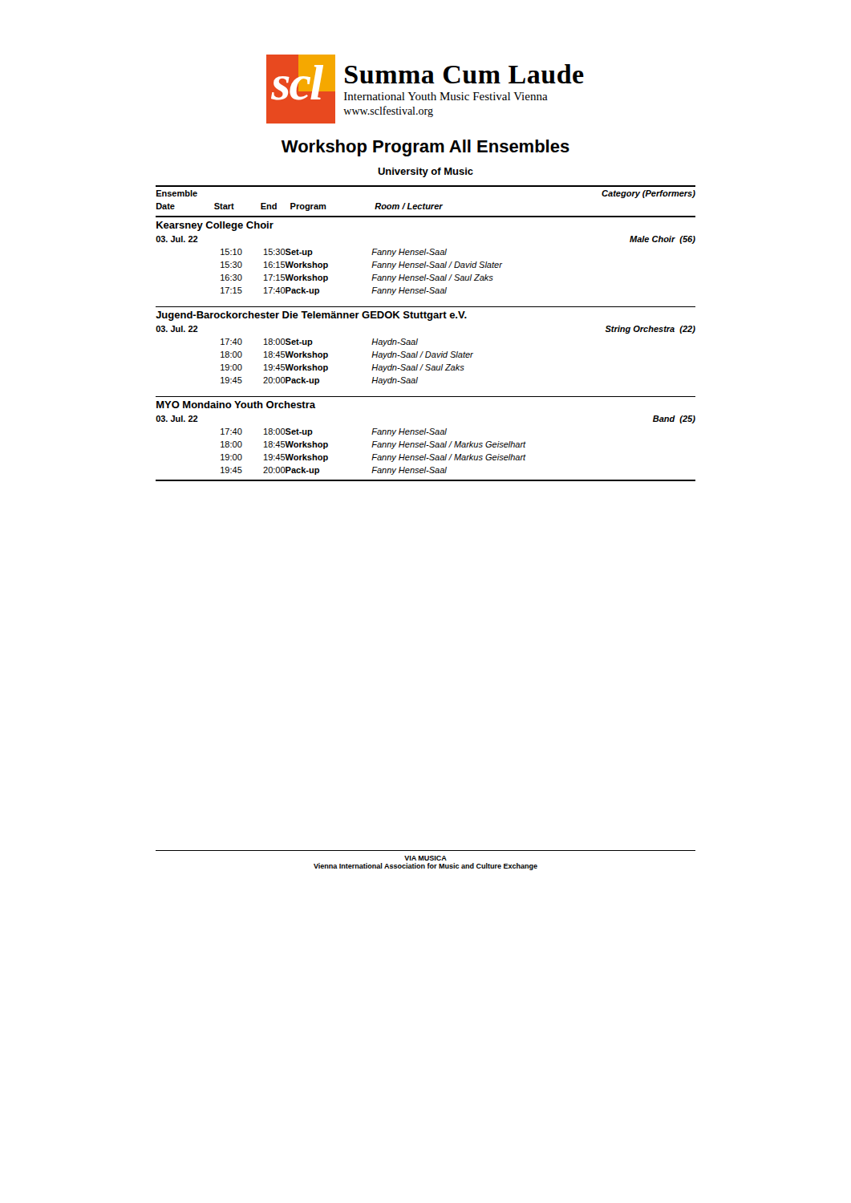scl
Summa Cum Laude
International Youth Music Festival Vienna
www.sclfestival.org
Workshop Program All Ensembles
University of Music
| Ensemble | Category (Performers) |
| Date | Start | End | Program | Room / Lecturer |
| Kearsney College Choir |
| 03. Jul. 22 | | | | Male Choir (56) |
| | 15:10 | 15:30 | Set-up | Fanny Hensel-Saal |
| | 15:30 | 16:15 | Workshop | Fanny Hensel-Saal / David Slater |
| | 16:30 | 17:15 | Workshop | Fanny Hensel-Saal / Saul Zaks |
| | 17:15 | 17:40 | Pack-up | Fanny Hensel-Saal |
| Jugend-Barockorchester Die Telemänner GEDOK Stuttgart e.V. |
| 03. Jul. 22 | | | | String Orchestra (22) |
| | 17:40 | 18:00 | Set-up | Haydn-Saal |
| | 18:00 | 18:45 | Workshop | Haydn-Saal / David Slater |
| | 19:00 | 19:45 | Workshop | Haydn-Saal / Saul Zaks |
| | 19:45 | 20:00 | Pack-up | Haydn-Saal |
| MYO Mondaino Youth Orchestra |
| 03. Jul. 22 | | | | Band (25) |
| | 17:40 | 18:00 | Set-up | Fanny Hensel-Saal |
| | 18:00 | 18:45 | Workshop | Fanny Hensel-Saal / Markus Geiselhart |
| | 19:00 | 19:45 | Workshop | Fanny Hensel-Saal / Markus Geiselhart |
| | 19:45 | 20:00 | Pack-up | Fanny Hensel-Saal |
VIA MUSICA
Vienna International Association for Music and Culture Exchange